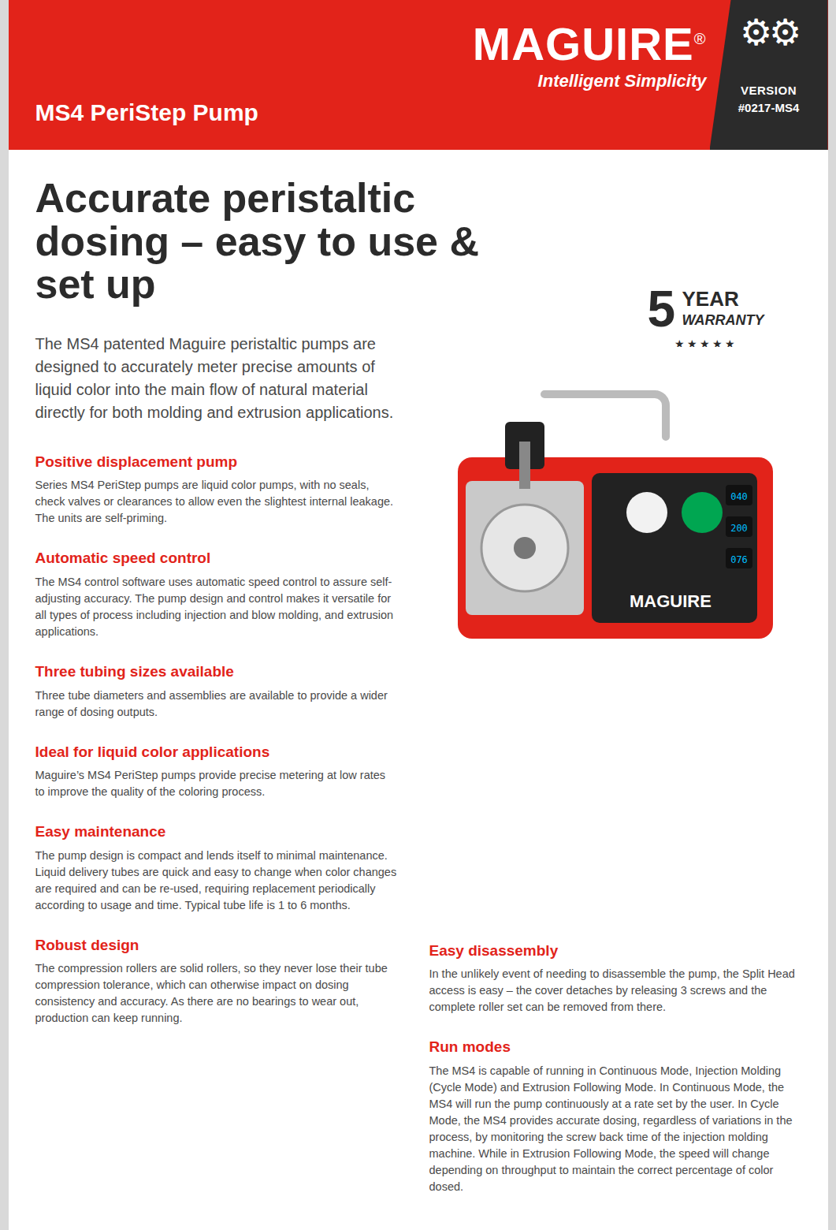MAGUIRE®
Intelligent Simplicity
⚙⚙
VERSION
#0217-MS4
MS4 PeriStep Pump
Accurate peristaltic dosing – easy to use & set up
5 YEAR
WARRANTY
★★★★★
The MS4 patented Maguire peristaltic pumps are designed to accurately meter precise amounts of liquid color into the main flow of natural material directly for both molding and extrusion applications.
Positive displacement pump
Series MS4 PeriStep pumps are liquid color pumps, with no seals, check valves or clearances to allow even the slightest internal leakage. The units are self-priming.
Automatic speed control
The MS4 control software uses automatic speed control to assure self-adjusting accuracy. The pump design and control makes it versatile for all types of process including injection and blow molding, and extrusion applications.
Three tubing sizes available
Three tube diameters and assemblies are available to provide a wider range of dosing outputs.
Ideal for liquid color applications
Maguire’s MS4 PeriStep pumps provide precise metering at low rates to improve the quality of the coloring process.
Easy maintenance
The pump design is compact and lends itself to minimal maintenance. Liquid delivery tubes are quick and easy to change when color changes are required and can be re-used, requiring replacement periodically according to usage and time. Typical tube life is 1 to 6 months.
Robust design
The compression rollers are solid rollers, so they never lose their tube compression tolerance, which can otherwise impact on dosing consistency and accuracy. As there are no bearings to wear out, production can keep running.
Easy disassembly
In the unlikely event of needing to disassemble the pump, the Split Head access is easy – the cover detaches by releasing 3 screws and the complete roller set can be removed from there.
Run modes
The MS4 is capable of running in Continuous Mode, Injection Molding (Cycle Mode) and Extrusion Following Mode. In Continuous Mode, the MS4 will run the pump continuously at a rate set by the user. In Cycle Mode, the MS4 provides accurate dosing, regardless of variations in the process, by monitoring the screw back time of the injection molding machine. While in Extrusion Following Mode, the speed will change depending on throughput to maintain the correct percentage of color dosed.